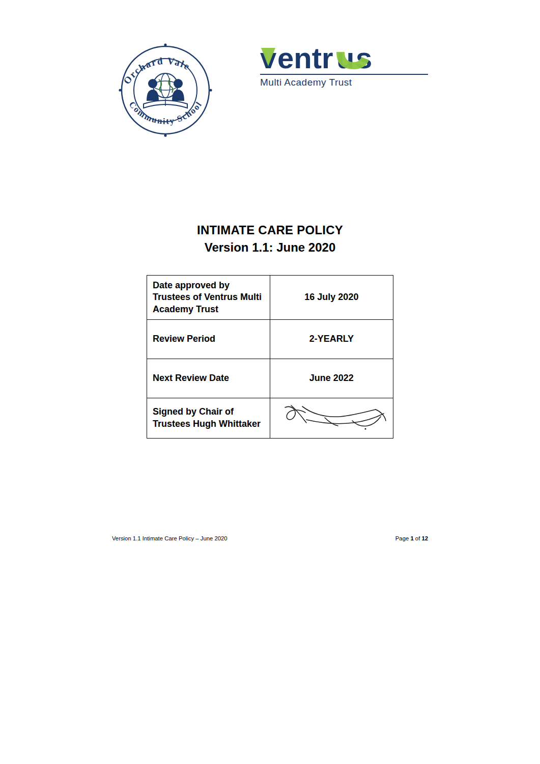Orchard Vale Community School crest Orchard Vale Community School
Ventrus Multi Academy Trust logo v entr u s Multi Academy Trust
INTIMATE CARE POLICY
Version 1.1: June 2020
Policy approval details
| Date approved by Trustees of Ventrus Multi Academy Trust | 16 July 2020 |
| Review Period | 2-YEARLY |
| Next Review Date | June 2022 |
| Signed by Chair of Trustees Hugh Whittaker | |
Version 1.1 Intimate Care Policy – June 2020
Page 1 of 12